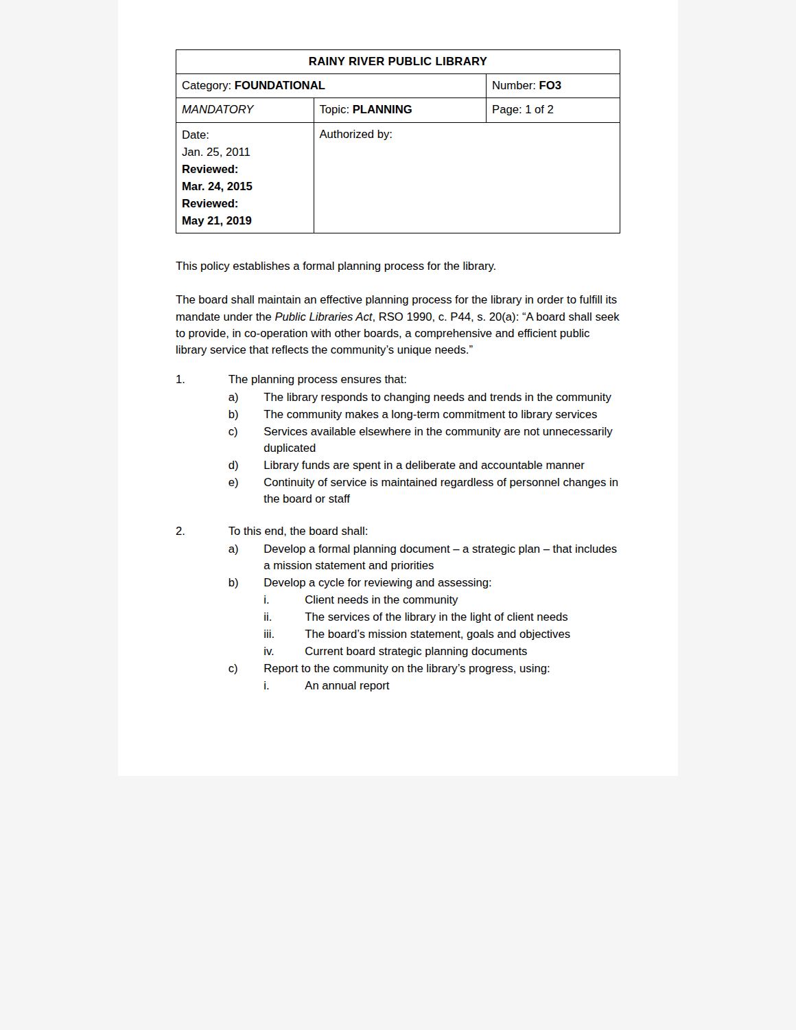| RAINY RIVER PUBLIC LIBRARY |
| Category: FOUNDATIONAL | Number: FO3 |
| MANDATORY | Topic: PLANNING | Page: 1 of 2 |
| Date: Jan. 25, 2011 Reviewed: Mar. 24, 2015 Reviewed: May 21, 2019 | Authorized by: |
This policy establishes a formal planning process for the library.
The board shall maintain an effective planning process for the library in order to fulfill its mandate under the Public Libraries Act, RSO 1990, c. P44, s. 20(a): “A board shall seek to provide, in co-operation with other boards, a comprehensive and efficient public library service that reflects the community’s unique needs.”
1. The planning process ensures that:
a) The library responds to changing needs and trends in the community
b) The community makes a long-term commitment to library services
c) Services available elsewhere in the community are not unnecessarily duplicated
d) Library funds are spent in a deliberate and accountable manner
e) Continuity of service is maintained regardless of personnel changes in the board or staff
2. To this end, the board shall:
a) Develop a formal planning document – a strategic plan – that includes a mission statement and priorities
b) Develop a cycle for reviewing and assessing:
i. Client needs in the community
ii. The services of the library in the light of client needs
iii. The board’s mission statement, goals and objectives
iv. Current board strategic planning documents
c) Report to the community on the library’s progress, using:
i. An annual report